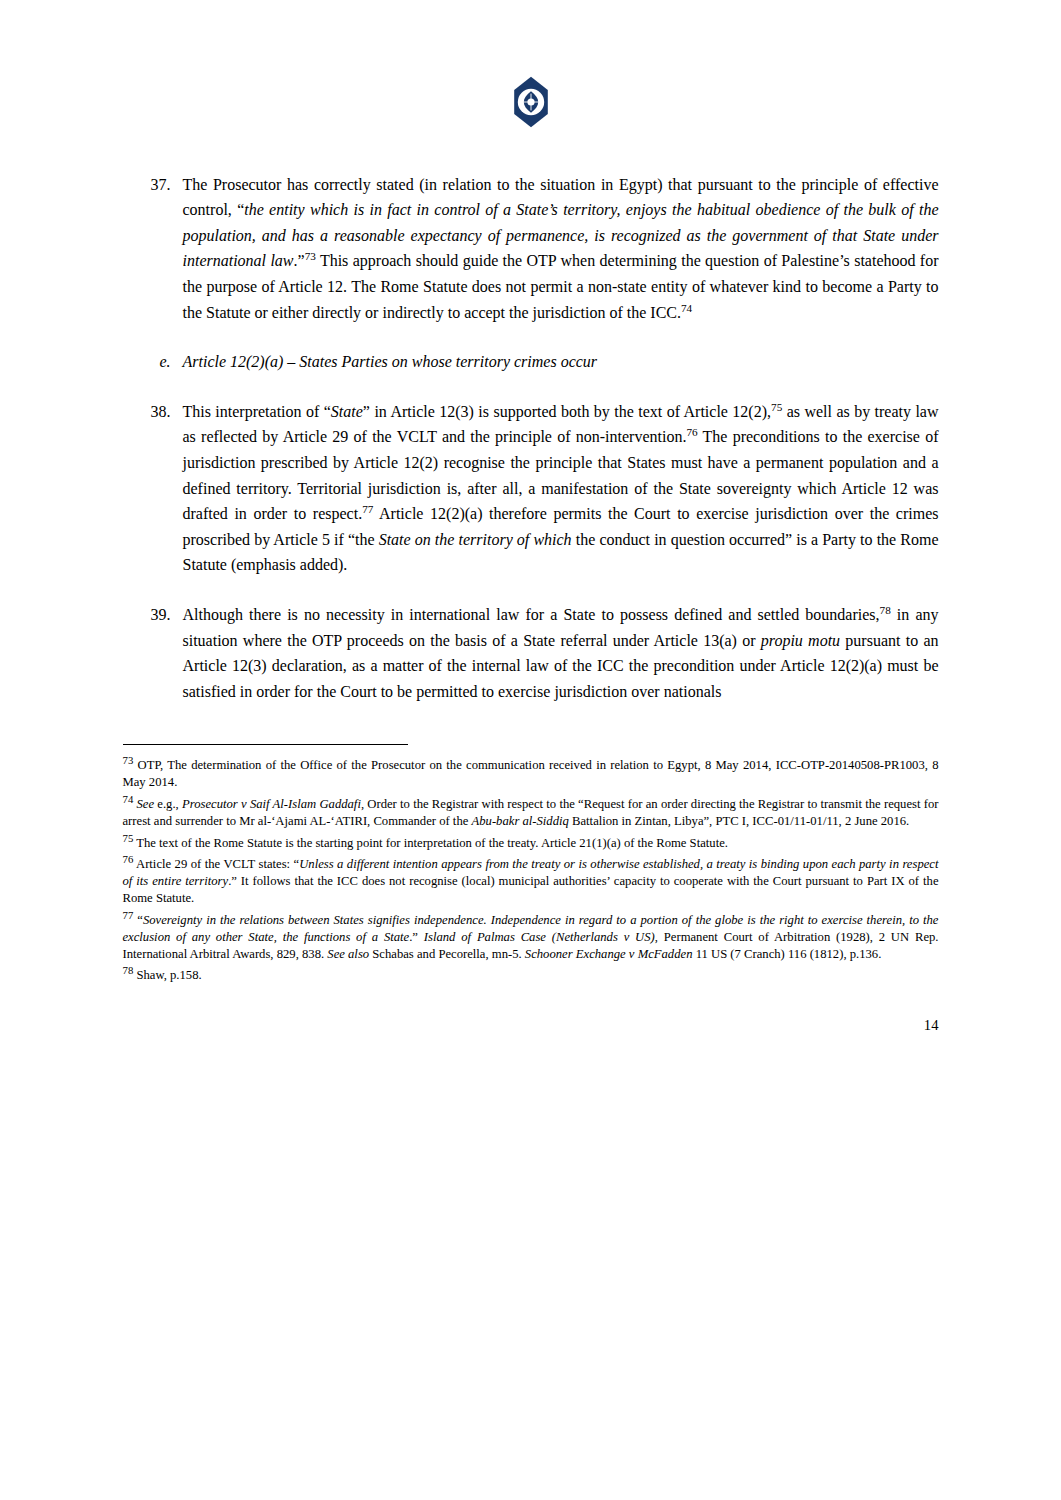37. The Prosecutor has correctly stated (in relation to the situation in Egypt) that pursuant to the principle of effective control, “the entity which is in fact in control of a State’s territory, enjoys the habitual obedience of the bulk of the population, and has a reasonable expectancy of permanence, is recognized as the government of that State under international law.”73 This approach should guide the OTP when determining the question of Palestine’s statehood for the purpose of Article 12. The Rome Statute does not permit a non-state entity of whatever kind to become a Party to the Statute or either directly or indirectly to accept the jurisdiction of the ICC.74
e. Article 12(2)(a) – States Parties on whose territory crimes occur
38. This interpretation of “State” in Article 12(3) is supported both by the text of Article 12(2),75 as well as by treaty law as reflected by Article 29 of the VCLT and the principle of non-intervention.76 The preconditions to the exercise of jurisdiction prescribed by Article 12(2) recognise the principle that States must have a permanent population and a defined territory. Territorial jurisdiction is, after all, a manifestation of the State sovereignty which Article 12 was drafted in order to respect.77 Article 12(2)(a) therefore permits the Court to exercise jurisdiction over the crimes proscribed by Article 5 if “the State on the territory of which the conduct in question occurred” is a Party to the Rome Statute (emphasis added).
39. Although there is no necessity in international law for a State to possess defined and settled boundaries,78 in any situation where the OTP proceeds on the basis of a State referral under Article 13(a) or propiu motu pursuant to an Article 12(3) declaration, as a matter of the internal law of the ICC the precondition under Article 12(2)(a) must be satisfied in order for the Court to be permitted to exercise jurisdiction over nationals
73 OTP, The determination of the Office of the Prosecutor on the communication received in relation to Egypt, 8 May 2014, ICC-OTP-20140508-PR1003, 8 May 2014.
74 See e.g., Prosecutor v Saif Al-Islam Gaddafi, Order to the Registrar with respect to the “Request for an order directing the Registrar to transmit the request for arrest and surrender to Mr al-‘Ajami AL-‘ATIRI, Commander of the Abu-bakr al-Siddiq Battalion in Zintan, Libya”, PTC I, ICC-01/11-01/11, 2 June 2016.
75 The text of the Rome Statute is the starting point for interpretation of the treaty. Article 21(1)(a) of the Rome Statute.
76 Article 29 of the VCLT states: “Unless a different intention appears from the treaty or is otherwise established, a treaty is binding upon each party in respect of its entire territory.” It follows that the ICC does not recognise (local) municipal authorities’ capacity to cooperate with the Court pursuant to Part IX of the Rome Statute.
77 “Sovereignty in the relations between States signifies independence. Independence in regard to a portion of the globe is the right to exercise therein, to the exclusion of any other State, the functions of a State.” Island of Palmas Case (Netherlands v US), Permanent Court of Arbitration (1928), 2 UN Rep. International Arbitral Awards, 829, 838. See also Schabas and Pecorella, mn-5. Schooner Exchange v McFadden 11 US (7 Cranch) 116 (1812), p.136.
78 Shaw, p.158.
14